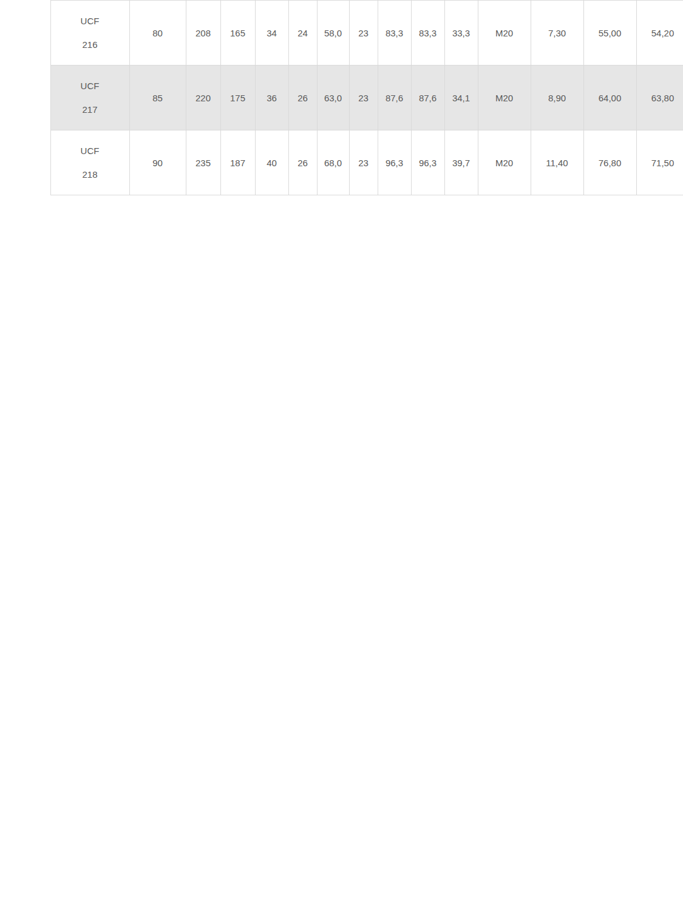| UCF 216 | 80 | 208 | 165 | 34 | 24 | 58,0 | 23 | 83,3 | 83,3 | 33,3 | M20 | 7,30 | 55,00 | 54,20 |
| UCF 217 | 85 | 220 | 175 | 36 | 26 | 63,0 | 23 | 87,6 | 87,6 | 34,1 | M20 | 8,90 | 64,00 | 63,80 |
| UCF 218 | 90 | 235 | 187 | 40 | 26 | 68,0 | 23 | 96,3 | 96,3 | 39,7 | M20 | 11,40 | 76,80 | 71,50 |